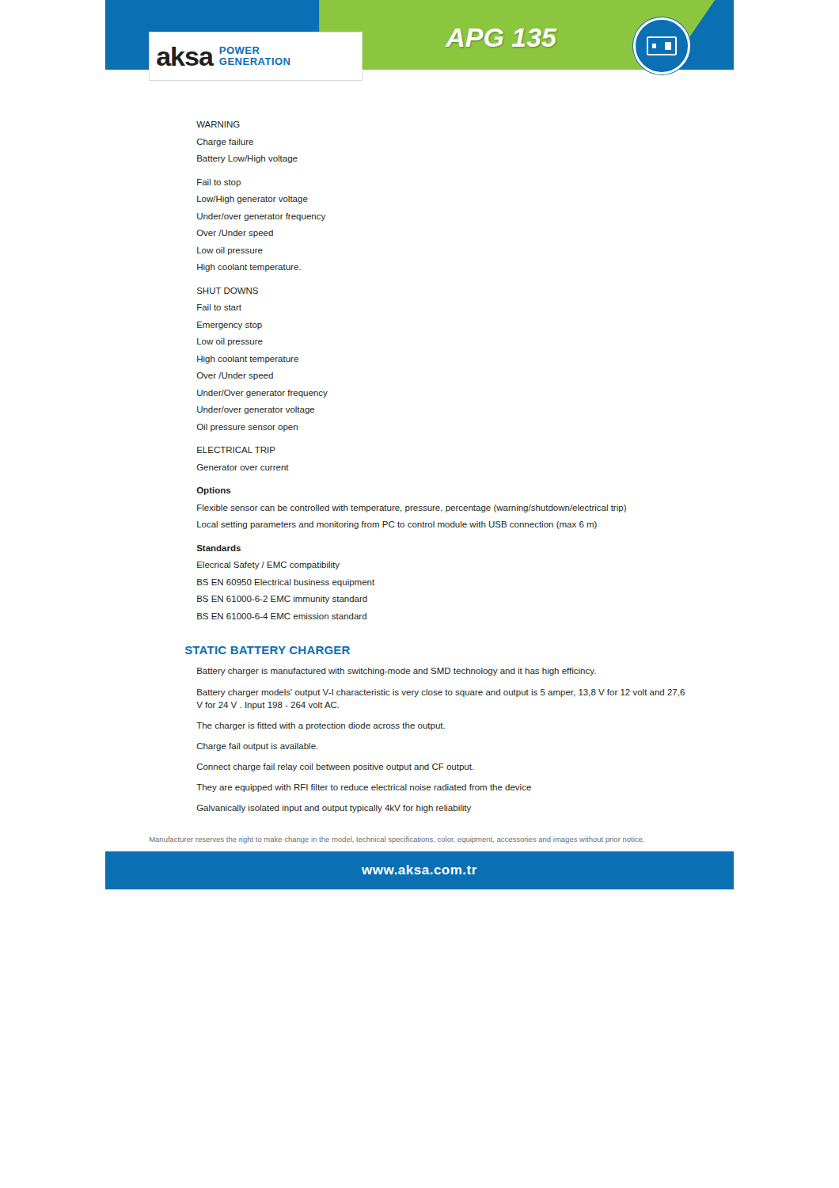aksa POWER GENERATION
APG 135
WARNING
Charge failure
Battery Low/High voltage
Fail to stop
Low/High generator voltage
Under/over generator frequency
Over /Under speed
Low oil pressure
High coolant temperature.
SHUT DOWNS
Fail to start
Emergency stop
Low oil pressure
High coolant temperature
Over /Under speed
Under/Over generator frequency
Under/over generator voltage
Oil pressure sensor open
ELECTRICAL TRIP
Generator over current
Options
Flexible sensor can be controlled with temperature, pressure, percentage (warning/shutdown/electrical trip)
Local setting parameters and monitoring from PC to control module with USB connection (max 6 m)
Standards
Elecrical Safety / EMC compatibility
BS EN 60950 Electrical business equipment
BS EN 61000-6-2 EMC immunity standard
BS EN 61000-6-4 EMC emission standard
STATIC BATTERY CHARGER
Battery charger is manufactured with switching-mode and SMD technology and it has high efficincy.
Battery charger models' output V-I characteristic is very close to square and output is 5 amper, 13,8 V for 12 volt and 27,6 V for 24 V . Input 198 - 264 volt AC.
The charger is fitted with a protection diode across the output.
Charge fail output is available.
Connect charge fail relay coil between positive output and CF output.
They are equipped with RFI filter to reduce electrical noise radiated from the device
Galvanically isolated input and output typically 4kV for high reliability
Manufacturer reserves the right to make change in the model, technical specifications, color, equipment, accessories and images without prior notice.
www.aksa.com.tr